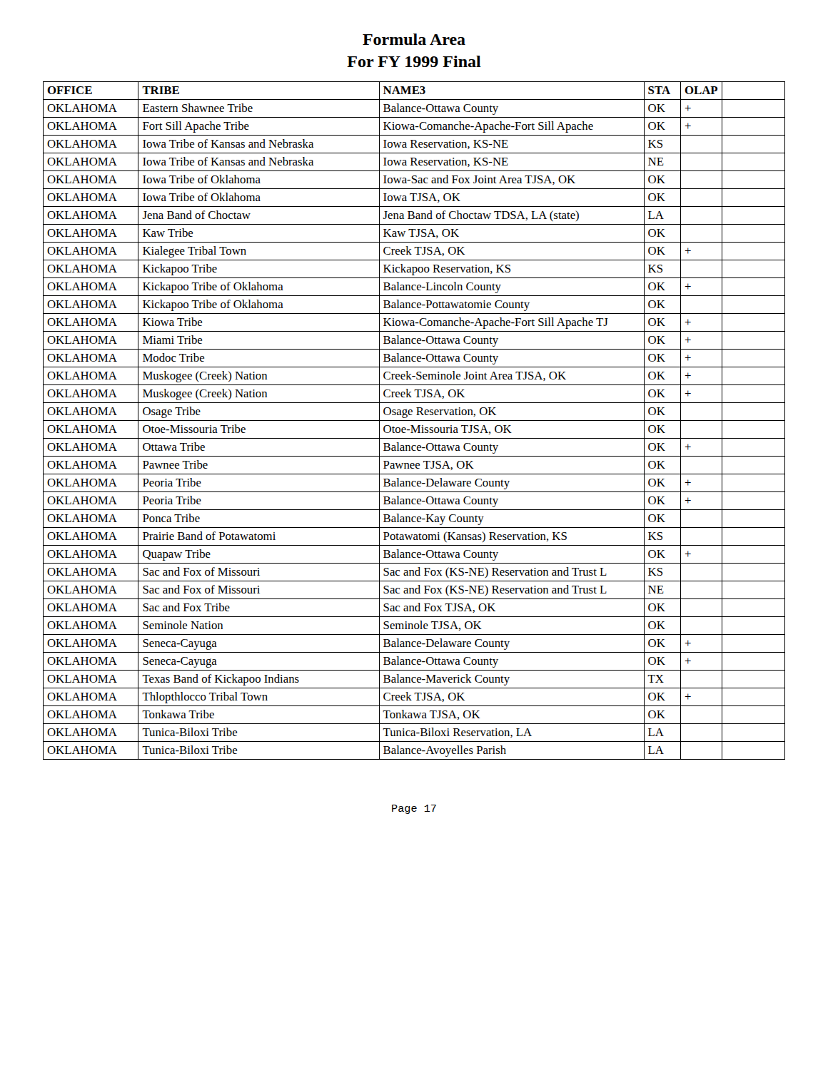Formula Area
For FY 1999 Final
| OFFICE | TRIBE | NAME3 | STA | OLAP | |
| --- | --- | --- | --- | --- | --- |
| OKLAHOMA | Eastern Shawnee Tribe | Balance-Ottawa County | OK | + | |
| OKLAHOMA | Fort Sill Apache Tribe | Kiowa-Comanche-Apache-Fort Sill Apache | OK | + | |
| OKLAHOMA | Iowa Tribe of Kansas and Nebraska | Iowa Reservation, KS-NE | KS | | |
| OKLAHOMA | Iowa Tribe of Kansas and Nebraska | Iowa Reservation, KS-NE | NE | | |
| OKLAHOMA | Iowa Tribe of Oklahoma | Iowa-Sac and Fox Joint Area TJSA, OK | OK | | |
| OKLAHOMA | Iowa Tribe of Oklahoma | Iowa TJSA, OK | OK | | |
| OKLAHOMA | Jena Band of Choctaw | Jena Band of Choctaw TDSA, LA (state) | LA | | |
| OKLAHOMA | Kaw Tribe | Kaw TJSA, OK | OK | | |
| OKLAHOMA | Kialegee Tribal Town | Creek TJSA, OK | OK | + | |
| OKLAHOMA | Kickapoo Tribe | Kickapoo Reservation, KS | KS | | |
| OKLAHOMA | Kickapoo Tribe of Oklahoma | Balance-Lincoln County | OK | + | |
| OKLAHOMA | Kickapoo Tribe of Oklahoma | Balance-Pottawatomie County | OK | | |
| OKLAHOMA | Kiowa Tribe | Kiowa-Comanche-Apache-Fort Sill Apache TJ | OK | + | |
| OKLAHOMA | Miami Tribe | Balance-Ottawa County | OK | + | |
| OKLAHOMA | Modoc Tribe | Balance-Ottawa County | OK | + | |
| OKLAHOMA | Muskogee (Creek) Nation | Creek-Seminole Joint Area TJSA, OK | OK | + | |
| OKLAHOMA | Muskogee (Creek) Nation | Creek TJSA, OK | OK | + | |
| OKLAHOMA | Osage Tribe | Osage Reservation, OK | OK | | |
| OKLAHOMA | Otoe-Missouria Tribe | Otoe-Missouria TJSA, OK | OK | | |
| OKLAHOMA | Ottawa Tribe | Balance-Ottawa County | OK | + | |
| OKLAHOMA | Pawnee Tribe | Pawnee TJSA, OK | OK | | |
| OKLAHOMA | Peoria Tribe | Balance-Delaware County | OK | + | |
| OKLAHOMA | Peoria Tribe | Balance-Ottawa County | OK | + | |
| OKLAHOMA | Ponca Tribe | Balance-Kay County | OK | | |
| OKLAHOMA | Prairie Band of Potawatomi | Potawatomi (Kansas) Reservation, KS | KS | | |
| OKLAHOMA | Quapaw Tribe | Balance-Ottawa County | OK | + | |
| OKLAHOMA | Sac and Fox of Missouri | Sac and Fox (KS-NE) Reservation and Trust L | KS | | |
| OKLAHOMA | Sac and Fox of Missouri | Sac and Fox (KS-NE) Reservation and Trust L | NE | | |
| OKLAHOMA | Sac and Fox Tribe | Sac and Fox TJSA, OK | OK | | |
| OKLAHOMA | Seminole Nation | Seminole TJSA, OK | OK | | |
| OKLAHOMA | Seneca-Cayuga | Balance-Delaware County | OK | + | |
| OKLAHOMA | Seneca-Cayuga | Balance-Ottawa County | OK | + | |
| OKLAHOMA | Texas Band of Kickapoo Indians | Balance-Maverick County | TX | | |
| OKLAHOMA | Thlopthlocco Tribal Town | Creek TJSA, OK | OK | + | |
| OKLAHOMA | Tonkawa Tribe | Tonkawa TJSA, OK | OK | | |
| OKLAHOMA | Tunica-Biloxi Tribe | Tunica-Biloxi Reservation, LA | LA | | |
| OKLAHOMA | Tunica-Biloxi Tribe | Balance-Avoyelles Parish | LA | | |
Page 17